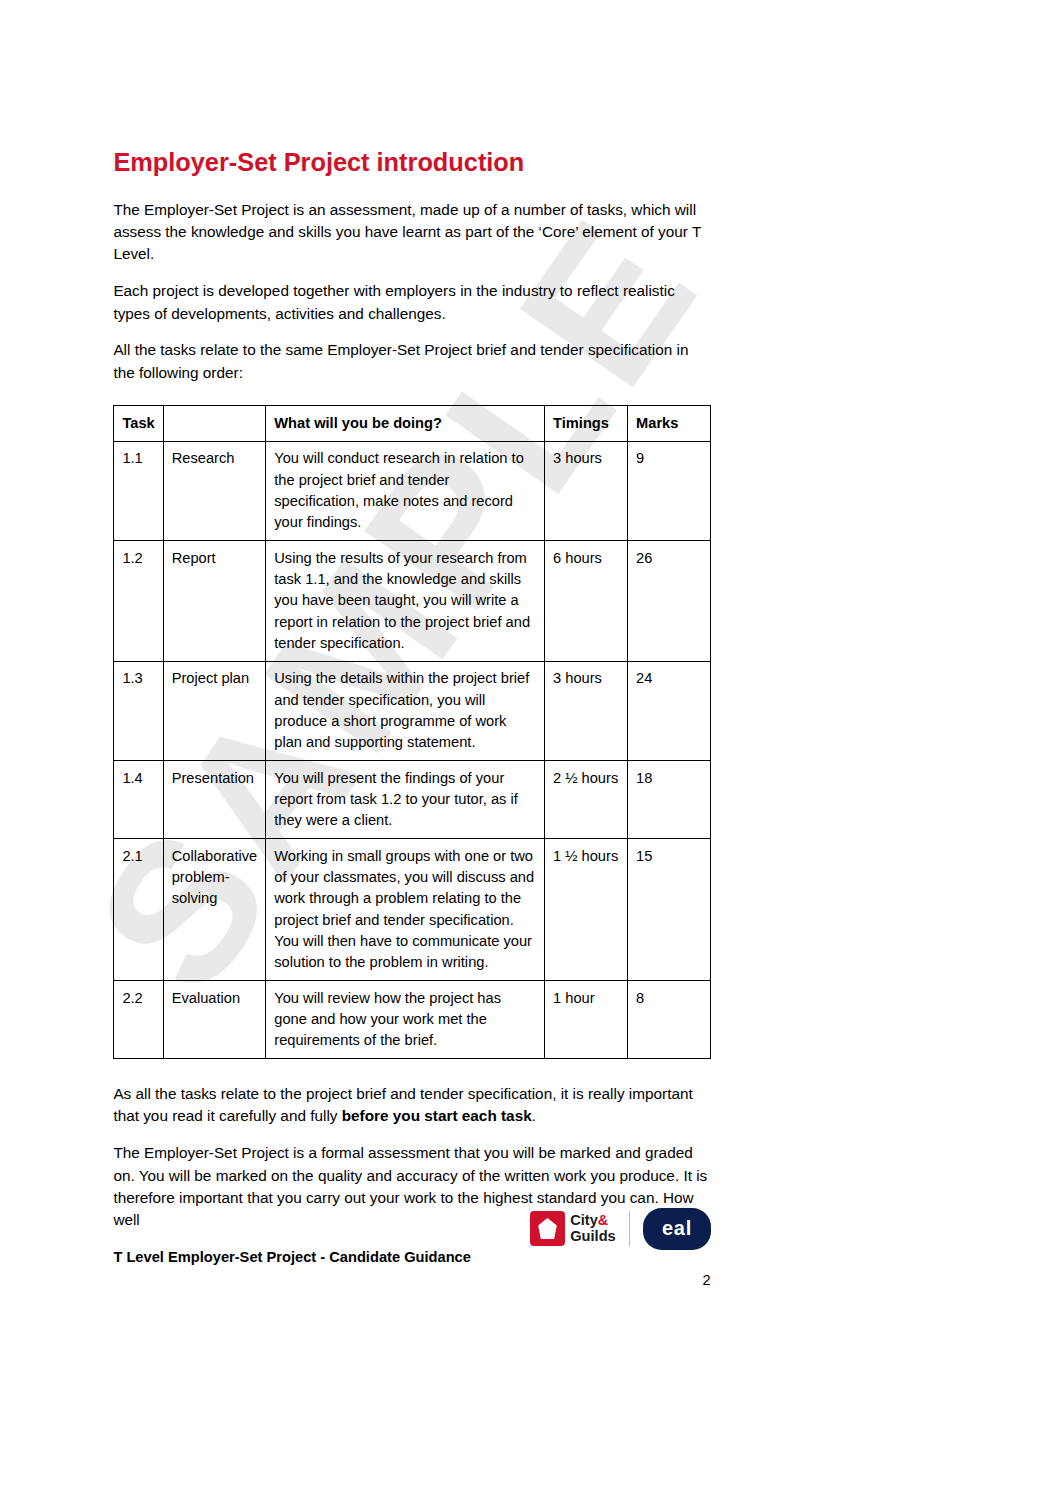SAMPLE
Employer-Set Project introduction
The Employer-Set Project is an assessment, made up of a number of tasks, which will assess the knowledge and skills you have learnt as part of the ‘Core’ element of your T Level.
Each project is developed together with employers in the industry to reflect realistic types of developments, activities and challenges.
All the tasks relate to the same Employer-Set Project brief and tender specification in the following order:
| Task | | What will you be doing? | Timings | Marks |
| --- | --- | --- | --- | --- |
| 1.1 | Research | You will conduct research in relation to the project brief and tender specification, make notes and record your findings. | 3 hours | 9 |
| 1.2 | Report | Using the results of your research from task 1.1, and the knowledge and skills you have been taught, you will write a report in relation to the project brief and tender specification. | 6 hours | 26 |
| 1.3 | Project plan | Using the details within the project brief and tender specification, you will produce a short programme of work plan and supporting statement. | 3 hours | 24 |
| 1.4 | Presentation | You will present the findings of your report from task 1.2 to your tutor, as if they were a client. | 2 ½ hours | 18 |
| 2.1 | Collaborative problem-solving | Working in small groups with one or two of your classmates, you will discuss and work through a problem relating to the project brief and tender specification. You will then have to communicate your solution to the problem in writing. | 1 ½ hours | 15 |
| 2.2 | Evaluation | You will review how the project has gone and how your work met the requirements of the brief. | 1 hour | 8 |
As all the tasks relate to the project brief and tender specification, it is really important that you read it carefully and fully before you start each task.
The Employer-Set Project is a formal assessment that you will be marked and graded on. You will be marked on the quality and accuracy of the written work you produce. It is therefore important that you carry out your work to the highest standard you can. How well
T Level Employer-Set Project - Candidate Guidance
City&
Guilds
eal
2